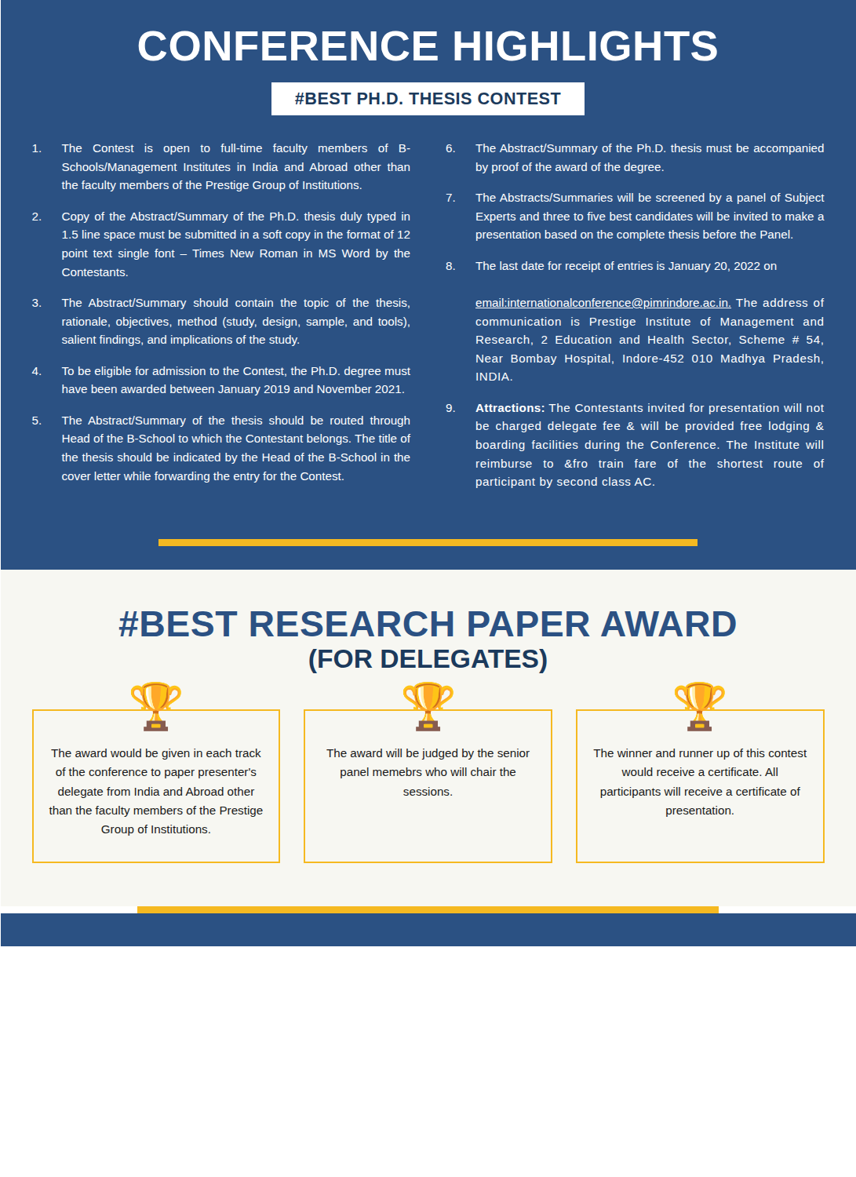Conference Highlights
#BEST PH.D. THESIS CONTEST
The Contest is open to full-time faculty members of B-Schools/Management Institutes in India and Abroad other than the faculty members of the Prestige Group of Institutions.
Copy of the Abstract/Summary of the Ph.D. thesis duly typed in 1.5 line space must be submitted in a soft copy in the format of 12 point text single font – Times New Roman in MS Word by the Contestants.
The Abstract/Summary should contain the topic of the thesis, rationale, objectives, method (study, design, sample, and tools), salient findings, and implications of the study.
To be eligible for admission to the Contest, the Ph.D. degree must have been awarded between January 2019 and November 2021.
The Abstract/Summary of the thesis should be routed through Head of the B-School to which the Contestant belongs. The title of the thesis should be indicated by the Head of the B-School in the cover letter while forwarding the entry for the Contest.
The Abstract/Summary of the Ph.D. thesis must be accompanied by proof of the award of the degree.
The Abstracts/Summaries will be screened by a panel of Subject Experts and three to five best candidates will be invited to make a presentation based on the complete thesis before the Panel.
The last date for receipt of entries is January 20, 2022 on
email:internationalconference@pimrindore.ac.in. The address of communication is Prestige Institute of Management and Research, 2 Education and Health Sector, Scheme # 54, Near Bombay Hospital, Indore-452 010 Madhya Pradesh, INDIA.
Attractions: The Contestants invited for presentation will not be charged delegate fee & will be provided free lodging & boarding facilities during the Conference. The Institute will reimburse to &fro train fare of the shortest route of participant by second class AC.
#Best Research Paper Award
(For Delegates)
🏆
The award would be given in each track of the conference to paper presenter's delegate from India and Abroad other than the faculty members of the Prestige Group of Institutions.
🏆
The award will be judged by the senior panel memebrs who will chair the sessions.
🏆
The winner and runner up of this contest would receive a certificate. All participants will receive a certificate of presentation.